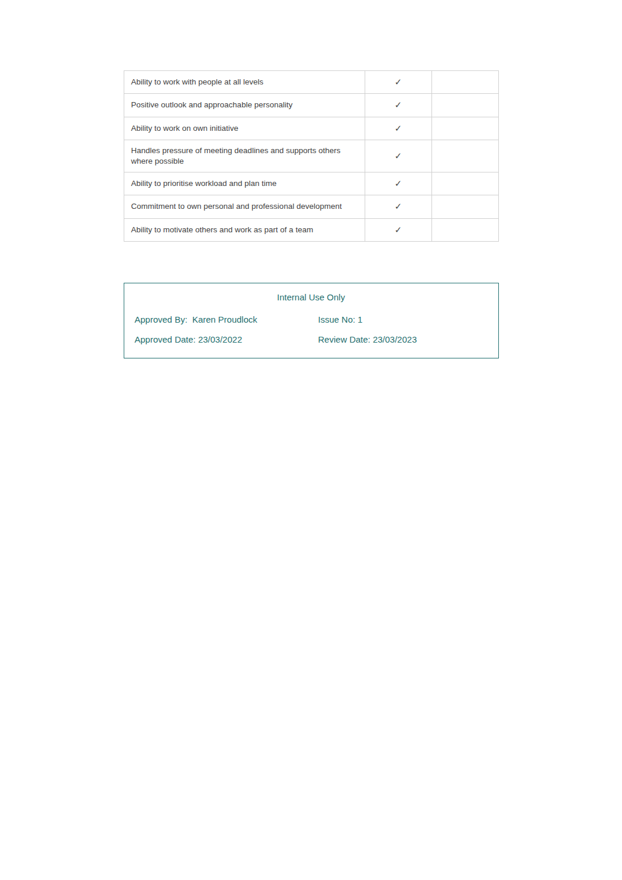| Ability to work with people at all levels | ✓ | |
| Positive outlook and approachable personality | ✓ | |
| Ability to work on own initiative | ✓ | |
| Handles pressure of meeting deadlines and supports others where possible | ✓ | |
| Ability to prioritise workload and plan time | ✓ | |
| Commitment to own personal and professional development | ✓ | |
| Ability to motivate others and work as part of a team | ✓ | |
Internal Use Only
Approved By: Karen Proudlock
Issue No: 1
Approved Date: 23/03/2022
Review Date: 23/03/2023